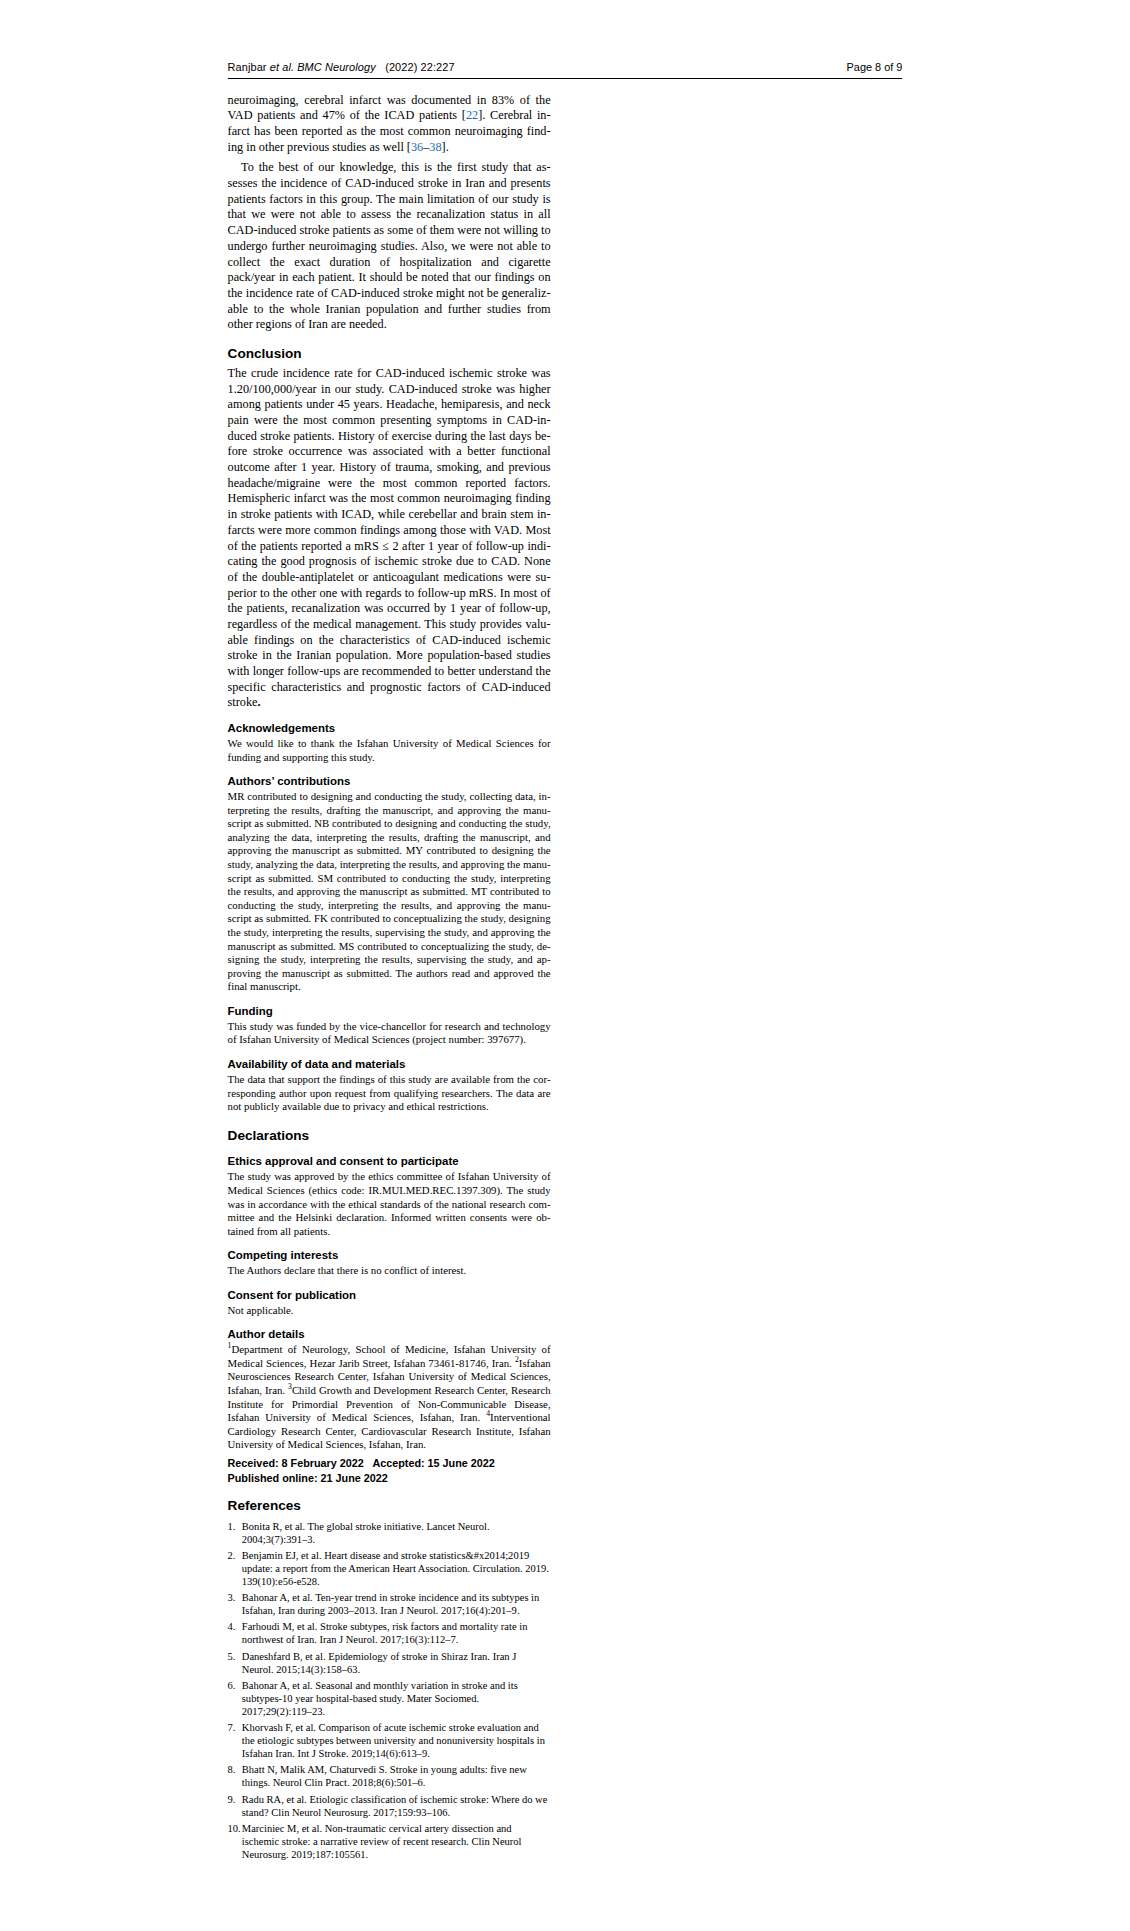Ranjbar et al. BMC Neurology (2022) 22:227
Page 8 of 9
neuroimaging, cerebral infarct was documented in 83% of the VAD patients and 47% of the ICAD patients [22]. Cerebral infarct has been reported as the most common neuroimaging finding in other previous studies as well [36–38].
To the best of our knowledge, this is the first study that assesses the incidence of CAD-induced stroke in Iran and presents patients factors in this group. The main limitation of our study is that we were not able to assess the recanalization status in all CAD-induced stroke patients as some of them were not willing to undergo further neuroimaging studies. Also, we were not able to collect the exact duration of hospitalization and cigarette pack/year in each patient. It should be noted that our findings on the incidence rate of CAD-induced stroke might not be generalizable to the whole Iranian population and further studies from other regions of Iran are needed.
Conclusion
The crude incidence rate for CAD-induced ischemic stroke was 1.20/100,000/year in our study. CAD-induced stroke was higher among patients under 45 years. Headache, hemiparesis, and neck pain were the most common presenting symptoms in CAD-induced stroke patients. History of exercise during the last days before stroke occurrence was associated with a better functional outcome after 1 year. History of trauma, smoking, and previous headache/migraine were the most common reported factors. Hemispheric infarct was the most common neuroimaging finding in stroke patients with ICAD, while cerebellar and brain stem infarcts were more common findings among those with VAD. Most of the patients reported a mRS ≤ 2 after 1 year of follow-up indicating the good prognosis of ischemic stroke due to CAD. None of the double-antiplatelet or anticoagulant medications were superior to the other one with regards to follow-up mRS. In most of the patients, recanalization was occurred by 1 year of follow-up, regardless of the medical management. This study provides valuable findings on the characteristics of CAD-induced ischemic stroke in the Iranian population. More population-based studies with longer follow-ups are recommended to better understand the specific characteristics and prognostic factors of CAD-induced stroke.
Acknowledgements
We would like to thank the Isfahan University of Medical Sciences for funding and supporting this study.
Authors’ contributions
MR contributed to designing and conducting the study, collecting data, interpreting the results, drafting the manuscript, and approving the manuscript as submitted. NB contributed to designing and conducting the study, analyzing the data, interpreting the results, drafting the manuscript, and approving the manuscript as submitted. MY contributed to designing the study, analyzing the data, interpreting the results, and approving the manuscript as submitted. SM contributed to conducting the study, interpreting the results, and approving the manuscript as submitted. MT contributed to conducting the study, interpreting the results, and approving the manuscript as submitted. FK contributed to conceptualizing the study, designing the study, interpreting the results, supervising the study, and approving the manuscript as submitted. MS contributed to conceptualizing the study, designing the study, interpreting the results, supervising the study, and approving the manuscript as submitted. The authors read and approved the final manuscript.
Funding
This study was funded by the vice-chancellor for research and technology of Isfahan University of Medical Sciences (project number: 397677).
Availability of data and materials
The data that support the findings of this study are available from the corresponding author upon request from qualifying researchers. The data are not publicly available due to privacy and ethical restrictions.
Declarations
Ethics approval and consent to participate
The study was approved by the ethics committee of Isfahan University of Medical Sciences (ethics code: IR.MUI.MED.REC.1397.309). The study was in accordance with the ethical standards of the national research committee and the Helsinki declaration. Informed written consents were obtained from all patients.
Competing interests
The Authors declare that there is no conflict of interest.
Consent for publication
Not applicable.
Author details
1Department of Neurology, School of Medicine, Isfahan University of Medical Sciences, Hezar Jarib Street, Isfahan 73461-81746, Iran. 2Isfahan Neurosciences Research Center, Isfahan University of Medical Sciences, Isfahan, Iran. 3Child Growth and Development Research Center, Research Institute for Primordial Prevention of Non-Communicable Disease, Isfahan University of Medical Sciences, Isfahan, Iran. 4Interventional Cardiology Research Center, Cardiovascular Research Institute, Isfahan University of Medical Sciences, Isfahan, Iran.
Received: 8 February 2022 Accepted: 15 June 2022Published online: 21 June 2022
References
Bonita R, et al. The global stroke initiative. Lancet Neurol. 2004;3(7):391–3.
Benjamin EJ, et al. Heart disease and stroke statistics&#x2014;2019 update: a report from the American Heart Association. Circulation. 2019. 139(10):e56-e528.
Bahonar A, et al. Ten-year trend in stroke incidence and its subtypes in Isfahan, Iran during 2003–2013. Iran J Neurol. 2017;16(4):201–9.
Farhoudi M, et al. Stroke subtypes, risk factors and mortality rate in northwest of Iran. Iran J Neurol. 2017;16(3):112–7.
Daneshfard B, et al. Epidemiology of stroke in Shiraz Iran. Iran J Neurol. 2015;14(3):158–63.
Bahonar A, et al. Seasonal and monthly variation in stroke and its subtypes-10 year hospital-based study. Mater Sociomed. 2017;29(2):119–23.
Khorvash F, et al. Comparison of acute ischemic stroke evaluation and the etiologic subtypes between university and nonuniversity hospitals in Isfahan Iran. Int J Stroke. 2019;14(6):613–9.
Bhatt N, Malik AM, Chaturvedi S. Stroke in young adults: five new things. Neurol Clin Pract. 2018;8(6):501–6.
Radu RA, et al. Etiologic classification of ischemic stroke: Where do we stand? Clin Neurol Neurosurg. 2017;159:93–106.
Marciniec M, et al. Non-traumatic cervical artery dissection and ischemic stroke: a narrative review of recent research. Clin Neurol Neurosurg. 2019;187:105561.